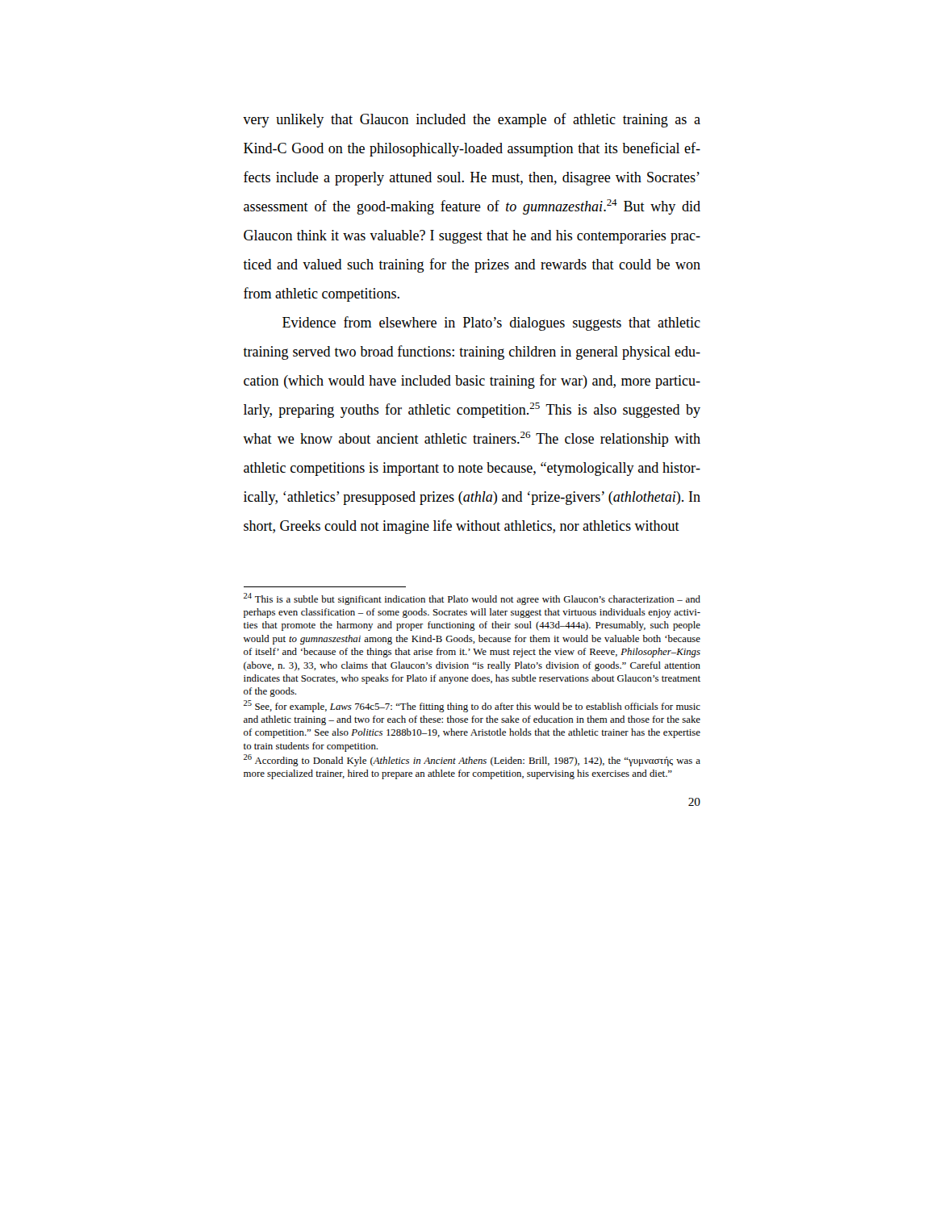very unlikely that Glaucon included the example of athletic training as a Kind-C Good on the philosophically-loaded assumption that its beneficial effects include a properly attuned soul. He must, then, disagree with Socrates’ assessment of the good-making feature of to gumnazesthai.24 But why did Glaucon think it was valuable? I suggest that he and his contemporaries practiced and valued such training for the prizes and rewards that could be won from athletic competitions.
Evidence from elsewhere in Plato’s dialogues suggests that athletic training served two broad functions: training children in general physical education (which would have included basic training for war) and, more particularly, preparing youths for athletic competition.25 This is also suggested by what we know about ancient athletic trainers.26 The close relationship with athletic competitions is important to note because, “etymologically and historically, ‘athletics’ presupposed prizes (athla) and ‘prize-givers’ (athlothetai). In short, Greeks could not imagine life without athletics, nor athletics without
24 This is a subtle but significant indication that Plato would not agree with Glaucon’s characterization – and perhaps even classification – of some goods. Socrates will later suggest that virtuous individuals enjoy activities that promote the harmony and proper functioning of their soul (443d–444a). Presumably, such people would put to gumnaszesthai among the Kind-B Goods, because for them it would be valuable both ‘because of itself’ and ‘because of the things that arise from it.’ We must reject the view of Reeve, Philosopher–Kings (above, n. 3), 33, who claims that Glaucon’s division “is really Plato’s division of goods.” Careful attention indicates that Socrates, who speaks for Plato if anyone does, has subtle reservations about Glaucon’s treatment of the goods.
25 See, for example, Laws 764c5–7: “The fitting thing to do after this would be to establish officials for music and athletic training – and two for each of these: those for the sake of education in them and those for the sake of competition.” See also Politics 1288b10–19, where Aristotle holds that the athletic trainer has the expertise to train students for competition.
26 According to Donald Kyle (Athletics in Ancient Athens (Leiden: Brill, 1987), 142), the “γυμναστής was a more specialized trainer, hired to prepare an athlete for competition, supervising his exercises and diet.”
20